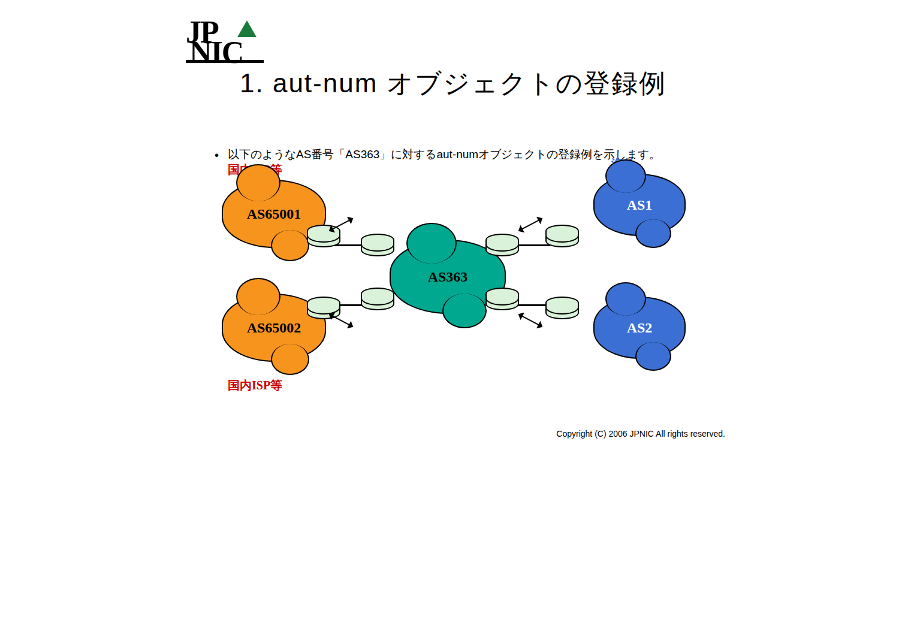JP NIC
1. aut-num オブジェクトの登録例
以下のようなAS番号「AS363」に対するaut-numオブジェクトの登録例を示します。
国内ISP等 国内ISP等 海外
AS65001
AS65002
AS363
AS1
AS2
Copyright (C) 2006 JPNIC All rights reserved.